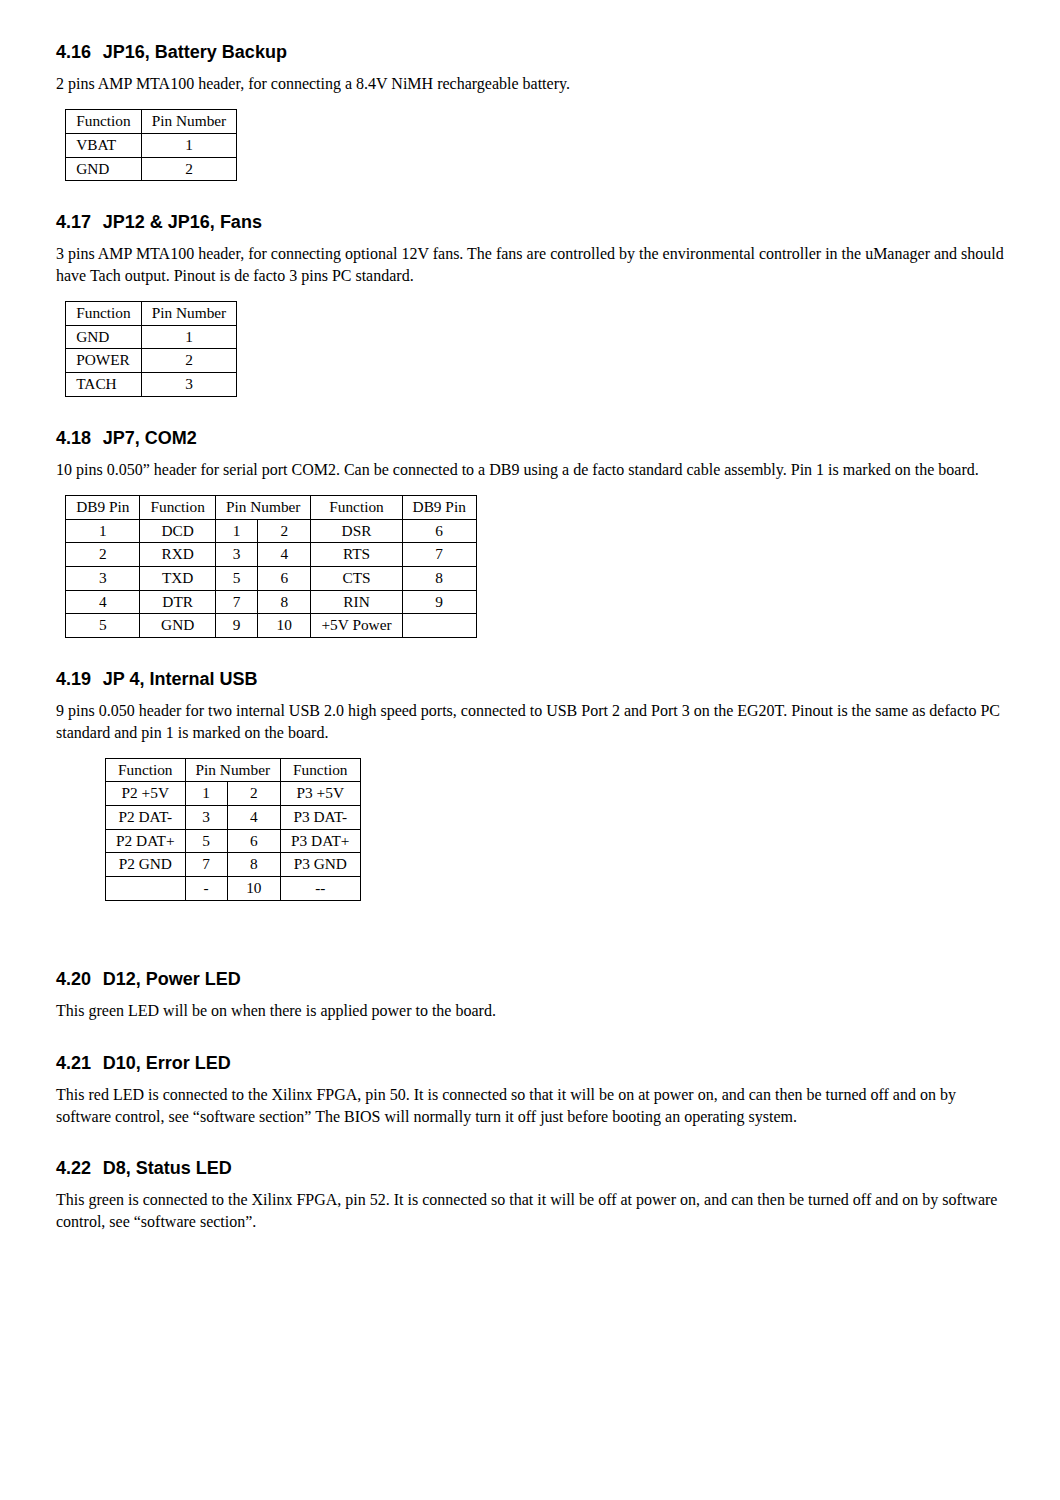4.16 JP16, Battery Backup
2 pins AMP MTA100 header, for connecting a 8.4V NiMH rechargeable battery.
| Function | Pin Number |
| --- | --- |
| VBAT | 1 |
| GND | 2 |
4.17 JP12 & JP16, Fans
3 pins AMP MTA100 header, for connecting optional 12V fans. The fans are controlled by the environmental controller in the uManager and should have Tach output. Pinout is de facto 3 pins PC standard.
| Function | Pin Number |
| --- | --- |
| GND | 1 |
| POWER | 2 |
| TACH | 3 |
4.18 JP7, COM2
10 pins 0.050” header for serial port COM2. Can be connected to a DB9 using a de facto standard cable assembly. Pin 1 is marked on the board.
| DB9 Pin | Function | Pin Number | Function | DB9 Pin |
| --- | --- | --- | --- | --- |
| 1 | DCD | 1 | 2 | DSR | 6 |
| 2 | RXD | 3 | 4 | RTS | 7 |
| 3 | TXD | 5 | 6 | CTS | 8 |
| 4 | DTR | 7 | 8 | RIN | 9 |
| 5 | GND | 9 | 10 | +5V Power | |
4.19 JP 4, Internal USB
9 pins 0.050 header for two internal USB 2.0 high speed ports, connected to USB Port 2 and Port 3 on the EG20T. Pinout is the same as defacto PC standard and pin 1 is marked on the board.
| Function | Pin Number | Function |
| --- | --- | --- |
| P2 +5V | 1 | 2 | P3 +5V |
| P2 DAT- | 3 | 4 | P3 DAT- |
| P2 DAT+ | 5 | 6 | P3 DAT+ |
| P2 GND | 7 | 8 | P3 GND |
| | - | 10 | -- |
4.20 D12, Power LED
This green LED will be on when there is applied power to the board.
4.21 D10, Error LED
This red LED is connected to the Xilinx FPGA, pin 50. It is connected so that it will be on at power on, and can then be turned off and on by software control, see “software section” The BIOS will normally turn it off just before booting an operating system.
4.22 D8, Status LED
This green is connected to the Xilinx FPGA, pin 52. It is connected so that it will be off at power on, and can then be turned off and on by software control, see “software section”.